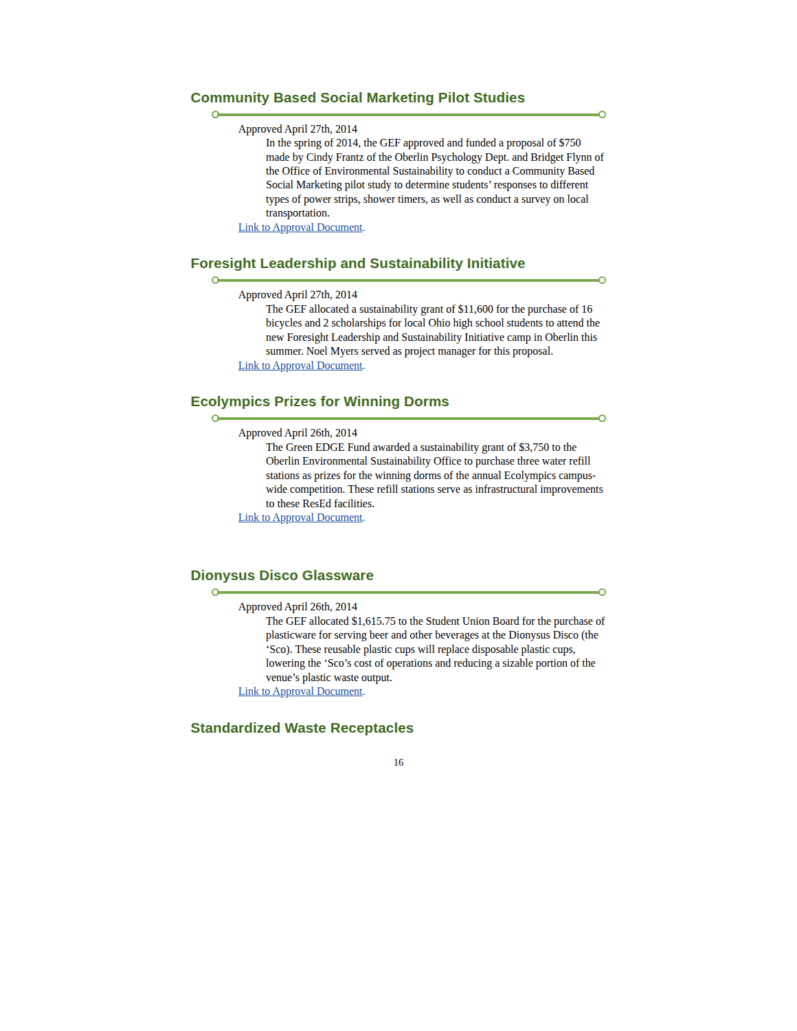Community Based Social Marketing Pilot Studies
Approved April 27th, 2014
In the spring of 2014, the GEF approved and funded a proposal of $750 made by Cindy Frantz of the Oberlin Psychology Dept. and Bridget Flynn of the Office of Environmental Sustainability to conduct a Community Based Social Marketing pilot study to determine students’ responses to different types of power strips, shower timers, as well as conduct a survey on local transportation.
Link to Approval Document.
Foresight Leadership and Sustainability Initiative
Approved April 27th, 2014
The GEF allocated a sustainability grant of $11,600 for the purchase of 16 bicycles and 2 scholarships for local Ohio high school students to attend the new Foresight Leadership and Sustainability Initiative camp in Oberlin this summer. Noel Myers served as project manager for this proposal.
Link to Approval Document.
Ecolympics Prizes for Winning Dorms
Approved April 26th, 2014
The Green EDGE Fund awarded a sustainability grant of $3,750 to the Oberlin Environmental Sustainability Office to purchase three water refill stations as prizes for the winning dorms of the annual Ecolympics campus-wide competition. These refill stations serve as infrastructural improvements to these ResEd facilities.
Link to Approval Document.
Dionysus Disco Glassware
Approved April 26th, 2014
The GEF allocated $1,615.75 to the Student Union Board for the purchase of plasticware for serving beer and other beverages at the Dionysus Disco (the ‘Sco). These reusable plastic cups will replace disposable plastic cups, lowering the ‘Sco’s cost of operations and reducing a sizable portion of the venue’s plastic waste output.
Link to Approval Document.
Standardized Waste Receptacles
16